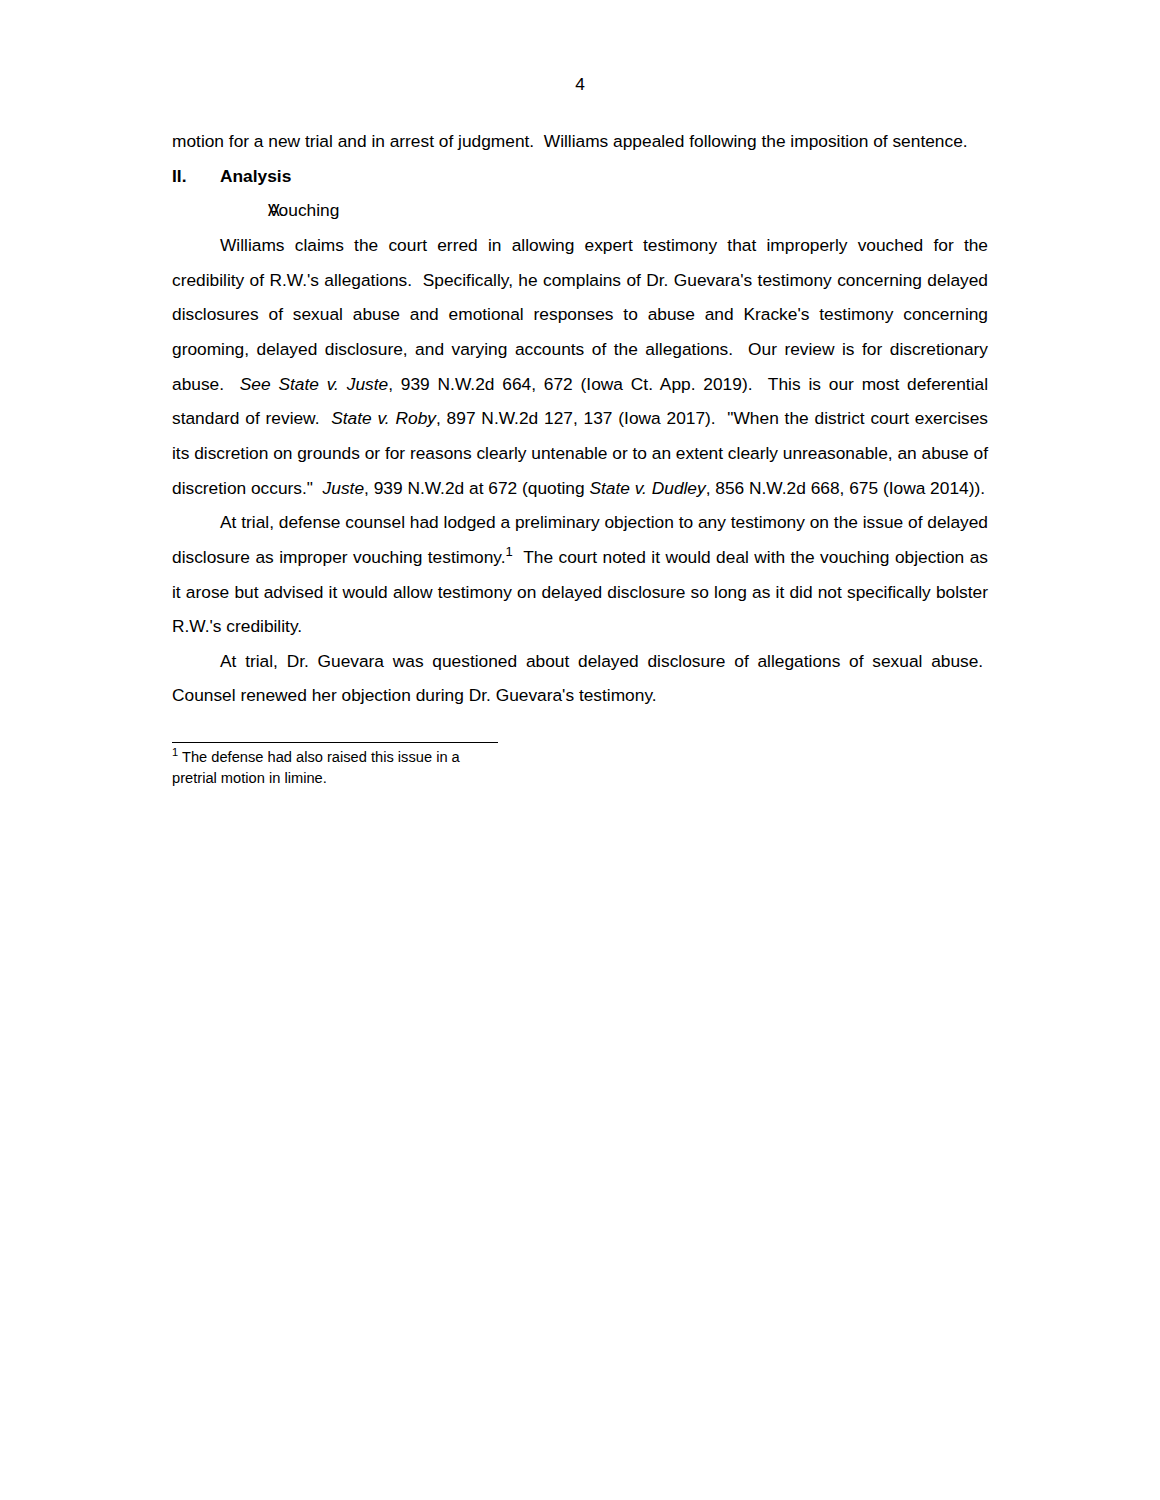4
motion for a new trial and in arrest of judgment. Williams appealed following the imposition of sentence.
II. Analysis
A. Vouching
Williams claims the court erred in allowing expert testimony that improperly vouched for the credibility of R.W.'s allegations. Specifically, he complains of Dr. Guevara's testimony concerning delayed disclosures of sexual abuse and emotional responses to abuse and Kracke's testimony concerning grooming, delayed disclosure, and varying accounts of the allegations. Our review is for discretionary abuse. See State v. Juste, 939 N.W.2d 664, 672 (Iowa Ct. App. 2019). This is our most deferential standard of review. State v. Roby, 897 N.W.2d 127, 137 (Iowa 2017). "When the district court exercises its discretion on grounds or for reasons clearly untenable or to an extent clearly unreasonable, an abuse of discretion occurs." Juste, 939 N.W.2d at 672 (quoting State v. Dudley, 856 N.W.2d 668, 675 (Iowa 2014)).
At trial, defense counsel had lodged a preliminary objection to any testimony on the issue of delayed disclosure as improper vouching testimony.1 The court noted it would deal with the vouching objection as it arose but advised it would allow testimony on delayed disclosure so long as it did not specifically bolster R.W.'s credibility.
At trial, Dr. Guevara was questioned about delayed disclosure of allegations of sexual abuse. Counsel renewed her objection during Dr. Guevara's testimony.
1 The defense had also raised this issue in a pretrial motion in limine.